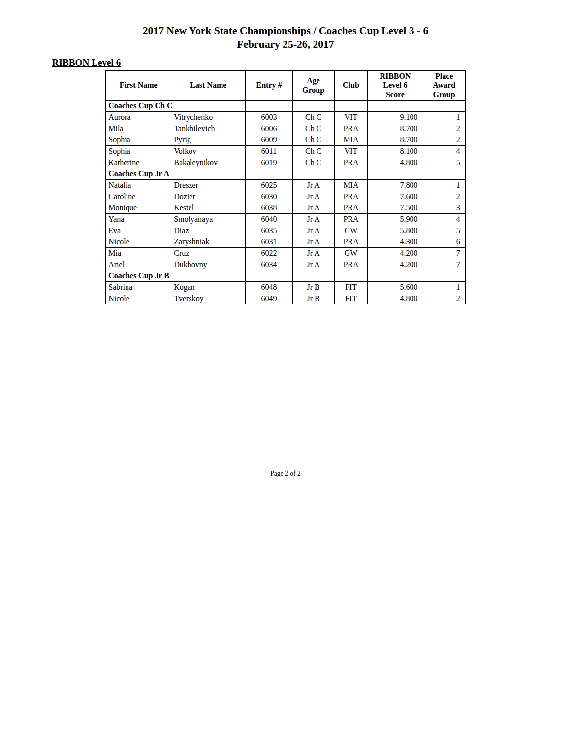2017 New York State Championships / Coaches Cup Level 3 - 6
February 25-26, 2017
RIBBON Level 6
| First Name | Last Name | Entry # | Age Group | Club | RIBBON Level 6 Score | Place Award Group |
| --- | --- | --- | --- | --- | --- | --- |
| Coaches Cup Ch C | | | | | |
| Aurora | Vitrychenko | 6003 | Ch C | VIT | 9.100 | 1 |
| Mila | Tankhilevich | 6006 | Ch C | PRA | 8.700 | 2 |
| Sophia | Pyrig | 6009 | Ch C | MIA | 8.700 | 2 |
| Sophia | Volkov | 6011 | Ch C | VIT | 8.100 | 4 |
| Katherine | Bakaleynikov | 6019 | Ch C | PRA | 4.800 | 5 |
| Coaches Cup Jr A | | | | | |
| Natalia | Dreszer | 6025 | Jr A | MIA | 7.800 | 1 |
| Caroline | Dozier | 6030 | Jr A | PRA | 7.600 | 2 |
| Monique | Kestel | 6038 | Jr A | PRA | 7.500 | 3 |
| Yana | Smolyanaya | 6040 | Jr A | PRA | 5.900 | 4 |
| Eva | Diaz | 6035 | Jr A | GW | 5.800 | 5 |
| Nicole | Zaryshniak | 6031 | Jr A | PRA | 4.300 | 6 |
| Mia | Cruz | 6022 | Jr A | GW | 4.200 | 7 |
| Ariel | Dukhovny | 6034 | Jr A | PRA | 4.200 | 7 |
| Coaches Cup Jr B | | | | | |
| Sabrina | Kogan | 6048 | Jr B | FIT | 5.600 | 1 |
| Nicole | Tverskoy | 6049 | Jr B | FIT | 4.800 | 2 |
Page 2 of 2